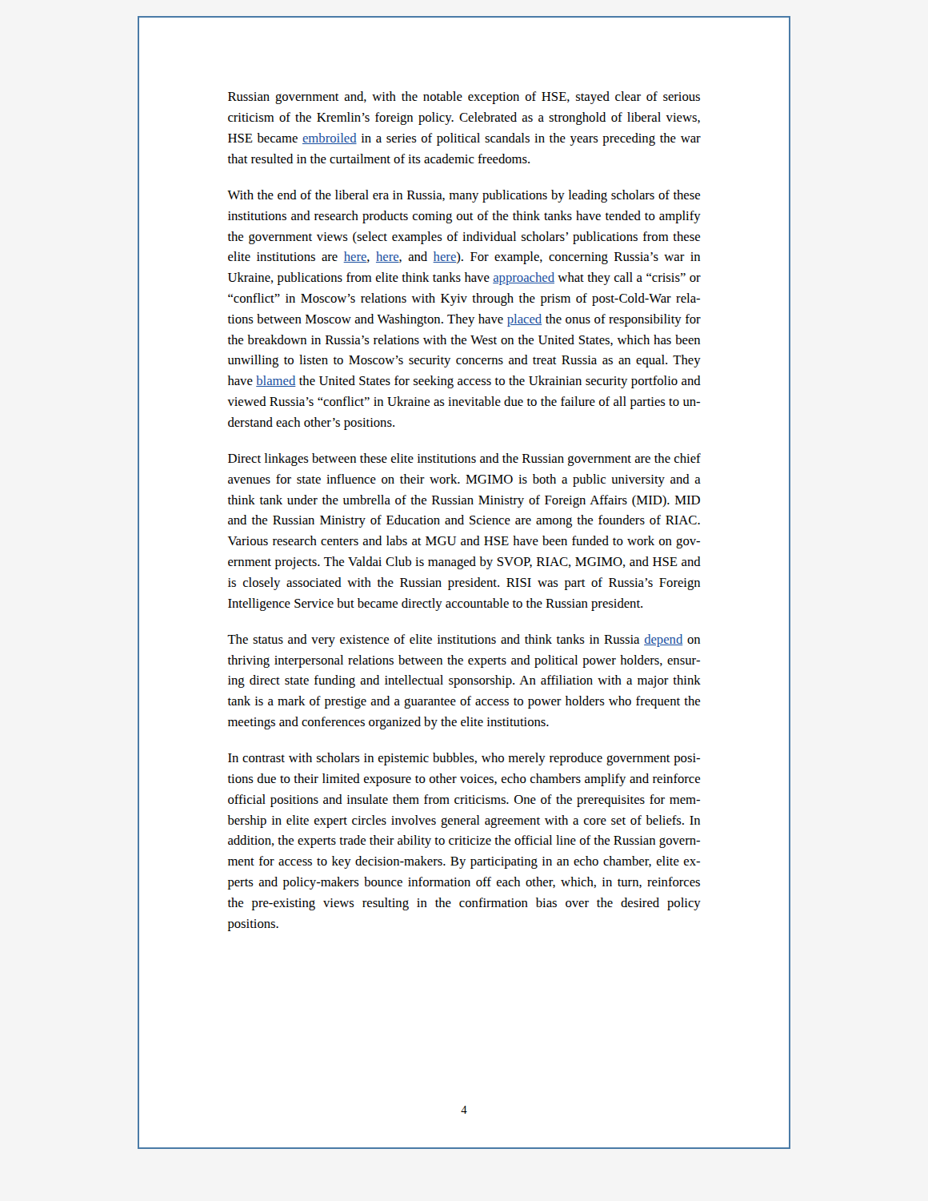Russian government and, with the notable exception of HSE, stayed clear of serious criticism of the Kremlin’s foreign policy. Celebrated as a stronghold of liberal views, HSE became embroiled in a series of political scandals in the years preceding the war that resulted in the curtailment of its academic freedoms.
With the end of the liberal era in Russia, many publications by leading scholars of these institutions and research products coming out of the think tanks have tended to amplify the government views (select examples of individual scholars’ publications from these elite institutions are here, here, and here). For example, concerning Russia’s war in Ukraine, publications from elite think tanks have approached what they call a “crisis” or “conflict” in Moscow’s relations with Kyiv through the prism of post-Cold-War relations between Moscow and Washington. They have placed the onus of responsibility for the breakdown in Russia’s relations with the West on the United States, which has been unwilling to listen to Moscow’s security concerns and treat Russia as an equal. They have blamed the United States for seeking access to the Ukrainian security portfolio and viewed Russia’s “conflict” in Ukraine as inevitable due to the failure of all parties to understand each other’s positions.
Direct linkages between these elite institutions and the Russian government are the chief avenues for state influence on their work. MGIMO is both a public university and a think tank under the umbrella of the Russian Ministry of Foreign Affairs (MID). MID and the Russian Ministry of Education and Science are among the founders of RIAC. Various research centers and labs at MGU and HSE have been funded to work on government projects. The Valdai Club is managed by SVOP, RIAC, MGIMO, and HSE and is closely associated with the Russian president. RISI was part of Russia’s Foreign Intelligence Service but became directly accountable to the Russian president.
The status and very existence of elite institutions and think tanks in Russia depend on thriving interpersonal relations between the experts and political power holders, ensuring direct state funding and intellectual sponsorship. An affiliation with a major think tank is a mark of prestige and a guarantee of access to power holders who frequent the meetings and conferences organized by the elite institutions.
In contrast with scholars in epistemic bubbles, who merely reproduce government positions due to their limited exposure to other voices, echo chambers amplify and reinforce official positions and insulate them from criticisms. One of the prerequisites for membership in elite expert circles involves general agreement with a core set of beliefs. In addition, the experts trade their ability to criticize the official line of the Russian government for access to key decision-makers. By participating in an echo chamber, elite experts and policy-makers bounce information off each other, which, in turn, reinforces the pre-existing views resulting in the confirmation bias over the desired policy positions.
4